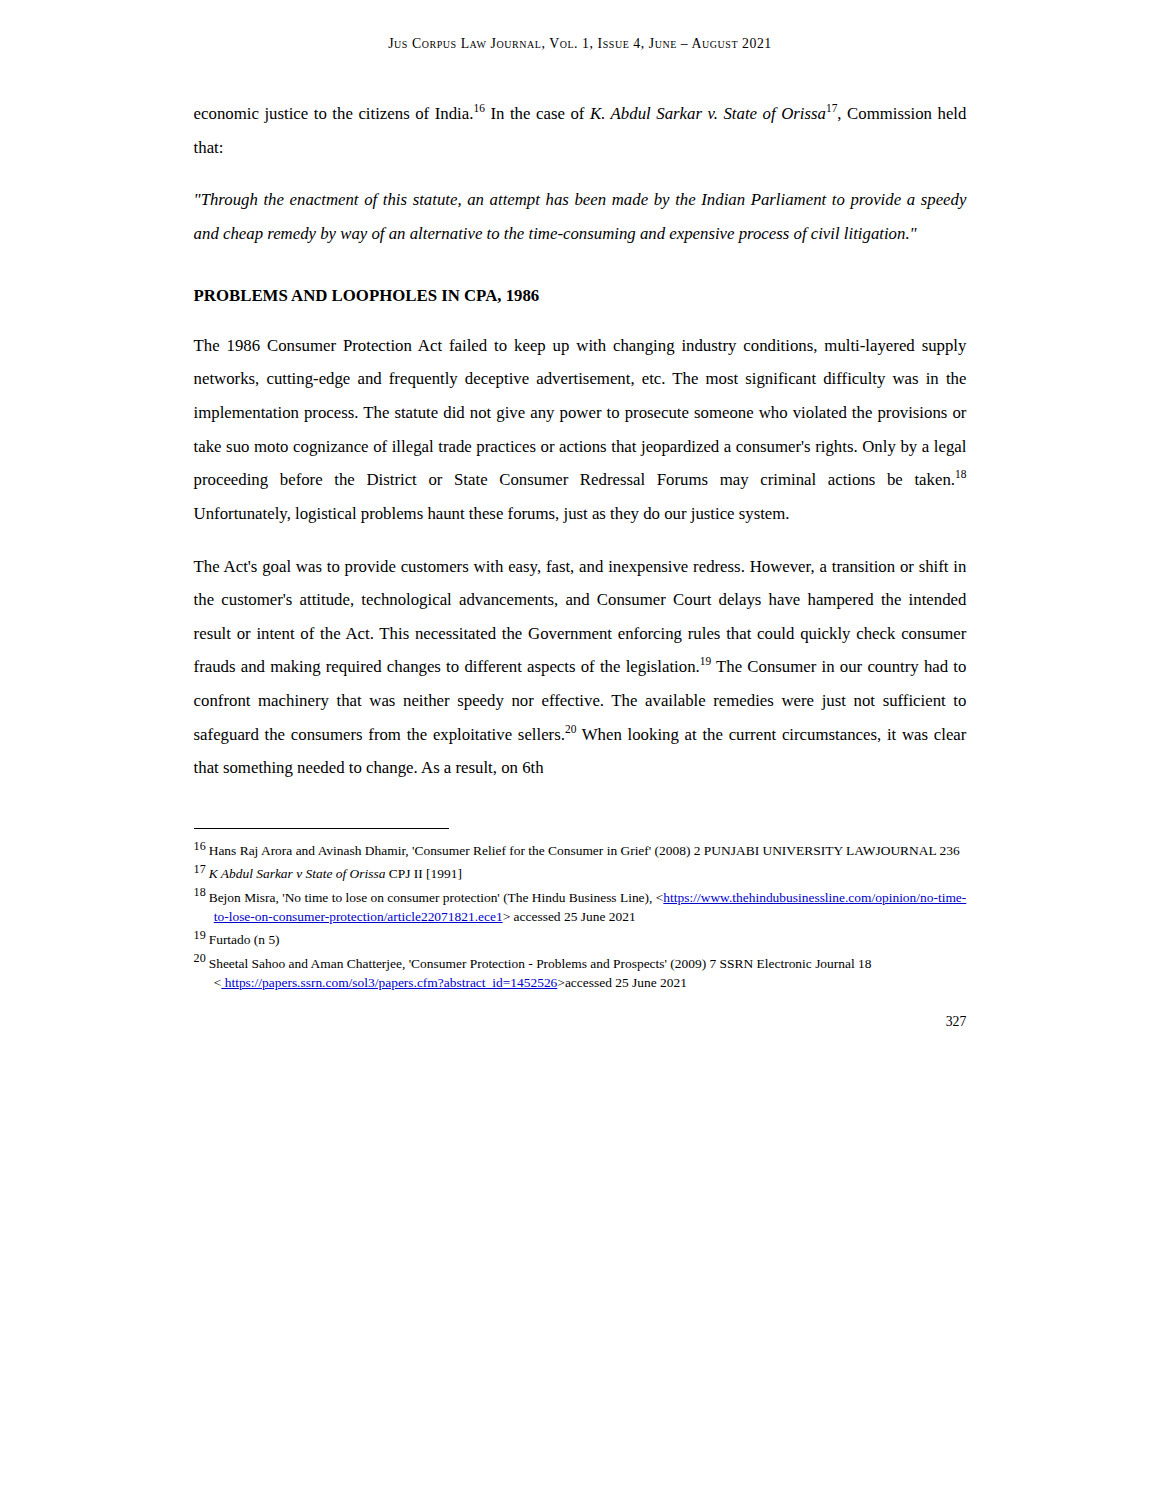Jus Corpus Law Journal, Vol. 1, Issue 4, June – August 2021
economic justice to the citizens of India.16 In the case of K. Abdul Sarkar v. State of Orissa17, Commission held that:
"Through the enactment of this statute, an attempt has been made by the Indian Parliament to provide a speedy and cheap remedy by way of an alternative to the time-consuming and expensive process of civil litigation."
Problems and Loopholes in CPA, 1986
The 1986 Consumer Protection Act failed to keep up with changing industry conditions, multi-layered supply networks, cutting-edge and frequently deceptive advertisement, etc. The most significant difficulty was in the implementation process. The statute did not give any power to prosecute someone who violated the provisions or take suo moto cognizance of illegal trade practices or actions that jeopardized a consumer's rights. Only by a legal proceeding before the District or State Consumer Redressal Forums may criminal actions be taken.18 Unfortunately, logistical problems haunt these forums, just as they do our justice system.
The Act's goal was to provide customers with easy, fast, and inexpensive redress. However, a transition or shift in the customer's attitude, technological advancements, and Consumer Court delays have hampered the intended result or intent of the Act. This necessitated the Government enforcing rules that could quickly check consumer frauds and making required changes to different aspects of the legislation.19 The Consumer in our country had to confront machinery that was neither speedy nor effective. The available remedies were just not sufficient to safeguard the consumers from the exploitative sellers.20 When looking at the current circumstances, it was clear that something needed to change. As a result, on 6th
16 Hans Raj Arora and Avinash Dhamir, 'Consumer Relief for the Consumer in Grief' (2008) 2 PUNJABI UNIVERSITY LAWJOURNAL 236
17 K Abdul Sarkar v State of Orissa CPJ II [1991]
18 Bejon Misra, 'No time to lose on consumer protection' (The Hindu Business Line), <https://www.thehindubusinessline.com/opinion/no-time-to-lose-on-consumer-protection/article22071821.ece1> accessed 25 June 2021
19 Furtado (n 5)
20 Sheetal Sahoo and Aman Chatterjee, 'Consumer Protection - Problems and Prospects' (2009) 7 SSRN Electronic Journal 18 < https://papers.ssrn.com/sol3/papers.cfm?abstract_id=1452526>accessed 25 June 2021
327